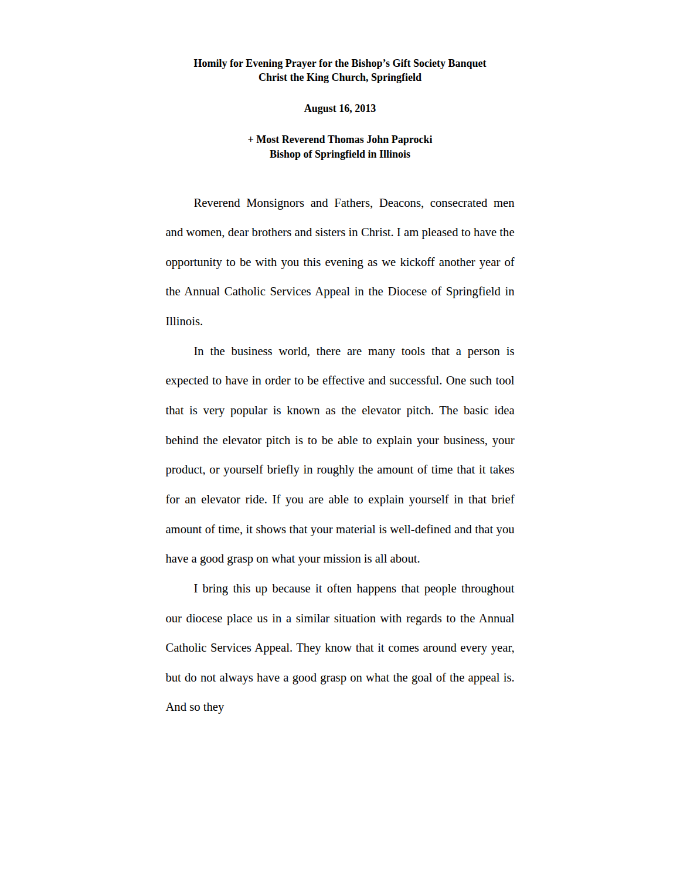Homily for Evening Prayer for the Bishop’s Gift Society Banquet
Christ the King Church, Springfield
August 16, 2013
+ Most Reverend Thomas John Paprocki
Bishop of Springfield in Illinois
Reverend Monsignors and Fathers, Deacons, consecrated men and women, dear brothers and sisters in Christ. I am pleased to have the opportunity to be with you this evening as we kickoff another year of the Annual Catholic Services Appeal in the Diocese of Springfield in Illinois.
In the business world, there are many tools that a person is expected to have in order to be effective and successful. One such tool that is very popular is known as the elevator pitch. The basic idea behind the elevator pitch is to be able to explain your business, your product, or yourself briefly in roughly the amount of time that it takes for an elevator ride. If you are able to explain yourself in that brief amount of time, it shows that your material is well-defined and that you have a good grasp on what your mission is all about.
I bring this up because it often happens that people throughout our diocese place us in a similar situation with regards to the Annual Catholic Services Appeal. They know that it comes around every year, but do not always have a good grasp on what the goal of the appeal is. And so they